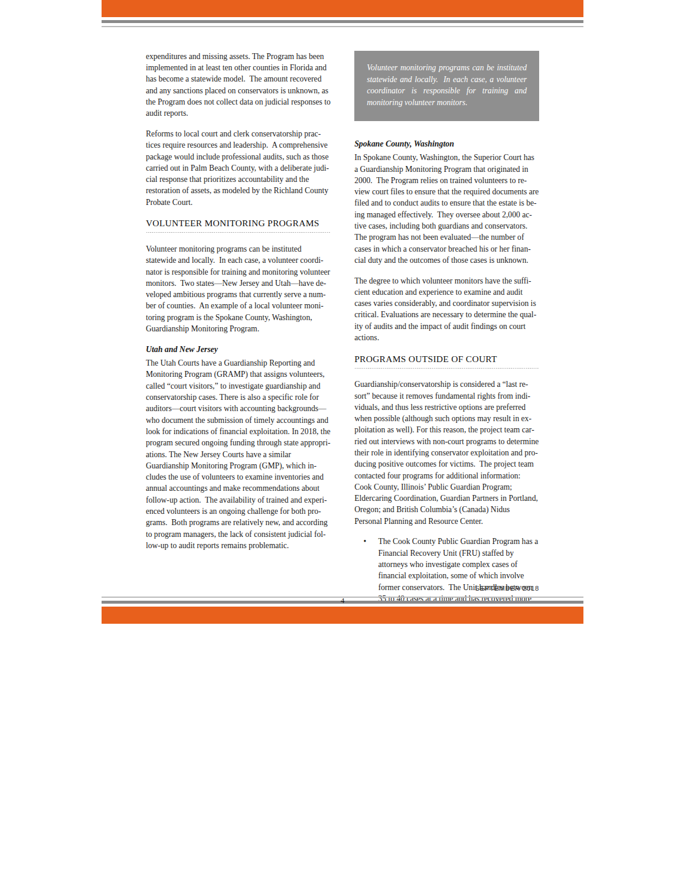expenditures and missing assets. The Program has been implemented in at least ten other counties in Florida and has become a statewide model. The amount recovered and any sanctions placed on conservators is unknown, as the Program does not collect data on judicial responses to audit reports.
Reforms to local court and clerk conservatorship practices require resources and leadership. A comprehensive package would include professional audits, such as those carried out in Palm Beach County, with a deliberate judicial response that prioritizes accountability and the restoration of assets, as modeled by the Richland County Probate Court.
VOLUNTEER MONITORING PROGRAMS
Volunteer monitoring programs can be instituted statewide and locally. In each case, a volunteer coordinator is responsible for training and monitoring volunteer monitors. Two states—New Jersey and Utah—have developed ambitious programs that currently serve a number of counties. An example of a local volunteer monitoring program is the Spokane County, Washington, Guardianship Monitoring Program.
Utah and New Jersey
The Utah Courts have a Guardianship Reporting and Monitoring Program (GRAMP) that assigns volunteers, called “court visitors,” to investigate guardianship and conservatorship cases. There is also a specific role for auditors—court visitors with accounting backgrounds—who document the submission of timely accountings and look for indications of financial exploitation. In 2018, the program secured ongoing funding through state appropriations. The New Jersey Courts have a similar Guardianship Monitoring Program (GMP), which includes the use of volunteers to examine inventories and annual accountings and make recommendations about follow-up action. The availability of trained and experienced volunteers is an ongoing challenge for both programs. Both programs are relatively new, and according to program managers, the lack of consistent judicial follow-up to audit reports remains problematic.
Volunteer monitoring programs can be instituted statewide and locally. In each case, a volunteer coordinator is responsible for training and monitoring volunteer monitors.
Spokane County, Washington
In Spokane County, Washington, the Superior Court has a Guardianship Monitoring Program that originated in 2000. The Program relies on trained volunteers to review court files to ensure that the required documents are filed and to conduct audits to ensure that the estate is being managed effectively. They oversee about 2,000 active cases, including both guardians and conservators. The program has not been evaluated—the number of cases in which a conservator breached his or her financial duty and the outcomes of those cases is unknown.
The degree to which volunteer monitors have the sufficient education and experience to examine and audit cases varies considerably, and coordinator supervision is critical. Evaluations are necessary to determine the quality of audits and the impact of audit findings on court actions.
PROGRAMS OUTSIDE OF COURT
Guardianship/conservatorship is considered a “last resort” because it removes fundamental rights from individuals, and thus less restrictive options are preferred when possible (although such options may result in exploitation as well). For this reason, the project team carried out interviews with non-court programs to determine their role in identifying conservator exploitation and producing positive outcomes for victims. The project team contacted four programs for additional information: Cook County, Illinois’ Public Guardian Program; Eldercaring Coordination, Guardian Partners in Portland, Oregon; and British Columbia’s (Canada) Nidus Personal Planning and Resource Center.
The Cook County Public Guardian Program has a Financial Recovery Unit (FRU) staffed by attorneys who investigate complex cases of financial exploitation, some of which involve former conservators. The Unit handles between 35 to 40 cases at a time and has recovered more than
SEPTEMBER 2018
4